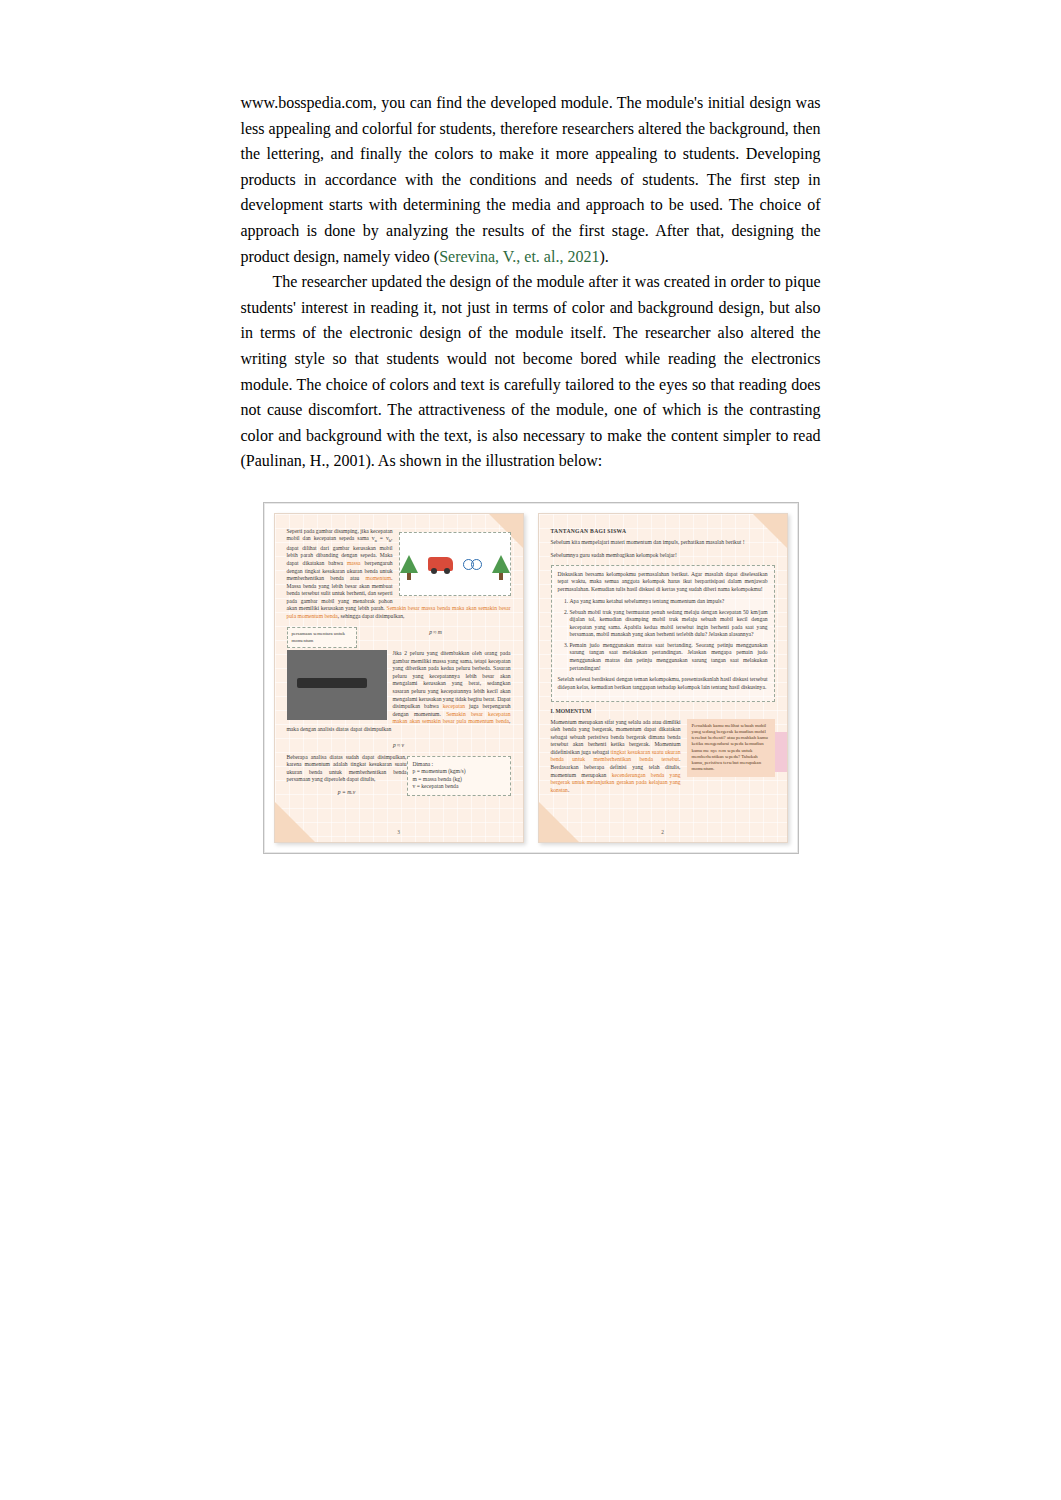www.bosspedia.com, you can find the developed module. The module's initial design was less appealing and colorful for students, therefore researchers altered the background, then the lettering, and finally the colors to make it more appealing to students. Developing products in accordance with the conditions and needs of students. The first step in development starts with determining the media and approach to be used. The choice of approach is done by analyzing the results of the first stage. After that, designing the product design, namely video (Serevina, V., et. al., 2021).
The researcher updated the design of the module after it was created in order to pique students' interest in reading it, not just in terms of color and background design, but also in terms of the electronic design of the module itself. The researcher also altered the writing style so that students would not become bored while reading the electronics module. The choice of colors and text is carefully tailored to the eyes so that reading does not cause discomfort. The attractiveness of the module, one of which is the contrasting color and background with the text, is also necessary to make the content simpler to read (Paulinan, H., 2001). As shown in the illustration below:
Seperti pada gambar disamping, jika kecepatan mobil dan kecepatan sepeda sama va = vb, dapat dilihat dari gambar kerusakan mobil lebih parah dibanding dengan sepeda. Maka dapat dikatakan bahwa massa berpengaruh dengan tingkat kesukaran ukuran benda untuk memberhentikan benda atau momentum. Massa benda yang lebih besar akan membuat benda tersebut sulit untuk berhenti, dan seperti pada gambar mobil yang menabrak pohon akan memiliki kerusakan yang lebih parah. Semakin besar massa benda maka akan semakin besar pula momentum benda, sehingga dapat disimpulkan,
persamaan sementara untuk momentum
p ≈ m
Jika 2 peluru yang ditembakkan oleh orang pada gambar memiliki massa yang sama, tetapi kecepatan yang diberikan pada kedua peluru berbeda. Sasaran peluru yang kecepatannya lebih besar akan mengalami kerusakan yang berat, sedangkan sasaran peluru yang kecepatannya lebih kecil akan mengalami kerusakan yang tidak begitu berat. Dapat disimpulkan bahwa kecepatan juga berpengaruh dengan momentum. Semakin besar kecepatan makan akan semakin besar pula momentum benda, maka dengan analisis diatas dapat disimpulkan
p ≈ v
Dimana :
p = momentum (kgm/s)
m = massa benda (kg)
v = kecepatan benda
Beberapa analisa diatas sudah dapat disimpulkan, karena momentum adalah tingkat kesukaran suatu ukuran benda untuk memberhentikan benda persamaan yang diperoleh dapat ditulis,
p = m.v
3
TANTANGAN BAGI SISWA
Sebelum kita mempelajari materi momentum dan impuls, perhatikan masalah berikut !
Sebelumnya guru sudah membagikan kelompok belajar!
Diskusikan bersama kelompokmu permasalahan berikut. Agar masalah dapat diselesaikan tepat waktu, maka semua anggota kelompok harus ikut berpartisipasi dalam menjawab permasalahan. Kemudian tulis hasil diskusi di kertas yang sudah diberi nama kelompokmu!
Apa yang kamu ketahui sebelumnya tentang momentum dan impuls?
Sebuah mobil truk yang bermuatan penuh sedang melaju dengan kecepatan 50 km/jam dijalan tol, kemudian disamping mobil truk melaju sebuah mobil kecil dengan kecepatan yang sama. Apabila kedua mobil tersebut ingin berhenti pada saat yang bersamaan, mobil manakah yang akan berhenti terlebih dulu? Jelaskan alasannya?
Pemain judo menggunakan matras saat bertanding. Seorang petinju menggunakan sarung tangan saat melakukan pertandingan. Jelaskan mengapa pemain judo menggunakan matras dan petinju menggunakan sarung tangan saat melakukan pertandingan!
Setelah selesai berdiskusi dengan teman kelompokmu, presentasikanlah hasil diskusi tersebut didepan kelas, kemudian berikan tanggapan terhadap kelompok lain tentang hasil diskusinya.
I. MOMENTUM
Pernahkah kamu melihat sebuah mobil yang sedang bergerak kemudian mobil tersebut berhenti? atau pernahkah kamu ketika mengendarai sepeda kemudian kamu me nye rem sepeda untuk memberhentikan sepeda? Tahukah kamu, peristiwa tersebut merupakan momentum.
Momentum merupakan sifat yang selalu ada atau dimiliki oleh benda yang bergerak, momentum dapat dikatakan sebagai sebuah peristiwa benda bergerak dimana benda tersebut akan berhenti ketika bergerak. Momentum didefinisikan juga sebagai tingkat kesukaran suatu ukuran benda untuk memberhentikan benda tersebut. Berdasarkan beberapa definisi yang telah ditulis, momentum merupakan kecenderungan benda yang bergerak untuk melanjutkan gerakan pada kelajuan yang konstan.
2